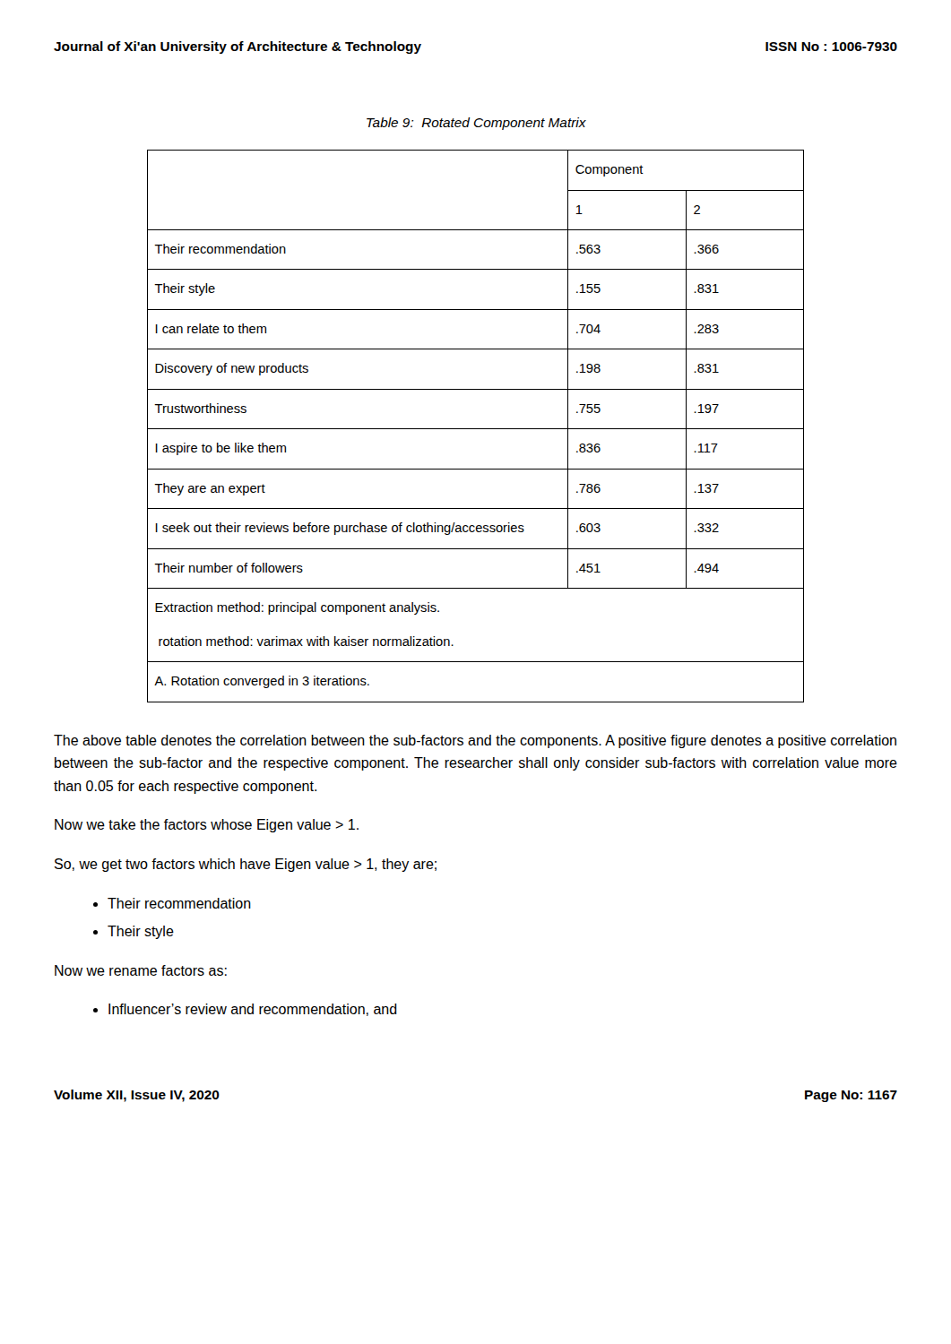Journal of Xi'an University of Architecture & Technology
ISSN No : 1006-7930
Table 9: Rotated Component Matrix
| | Component |
| 1 | 2 |
| Their recommendation | .563 | .366 |
| Their style | .155 | .831 |
| I can relate to them | .704 | .283 |
| Discovery of new products | .198 | .831 |
| Trustworthiness | .755 | .197 |
| I aspire to be like them | .836 | .117 |
| They are an expert | .786 | .137 |
| I seek out their reviews before purchase of clothing/accessories | .603 | .332 |
| Their number of followers | .451 | .494 |
| Extraction method: principal component analysis. rotation method: varimax with kaiser normalization. |
| A. Rotation converged in 3 iterations. |
The above table denotes the correlation between the sub-factors and the components. A positive figure denotes a positive correlation between the sub-factor and the respective component. The researcher shall only consider sub-factors with correlation value more than 0.05 for each respective component.
Now we take the factors whose Eigen value > 1.
So, we get two factors which have Eigen value > 1, they are;
Their recommendation
Their style
Now we rename factors as:
Influencer’s review and recommendation, and
Volume XII, Issue IV, 2020
Page No: 1167